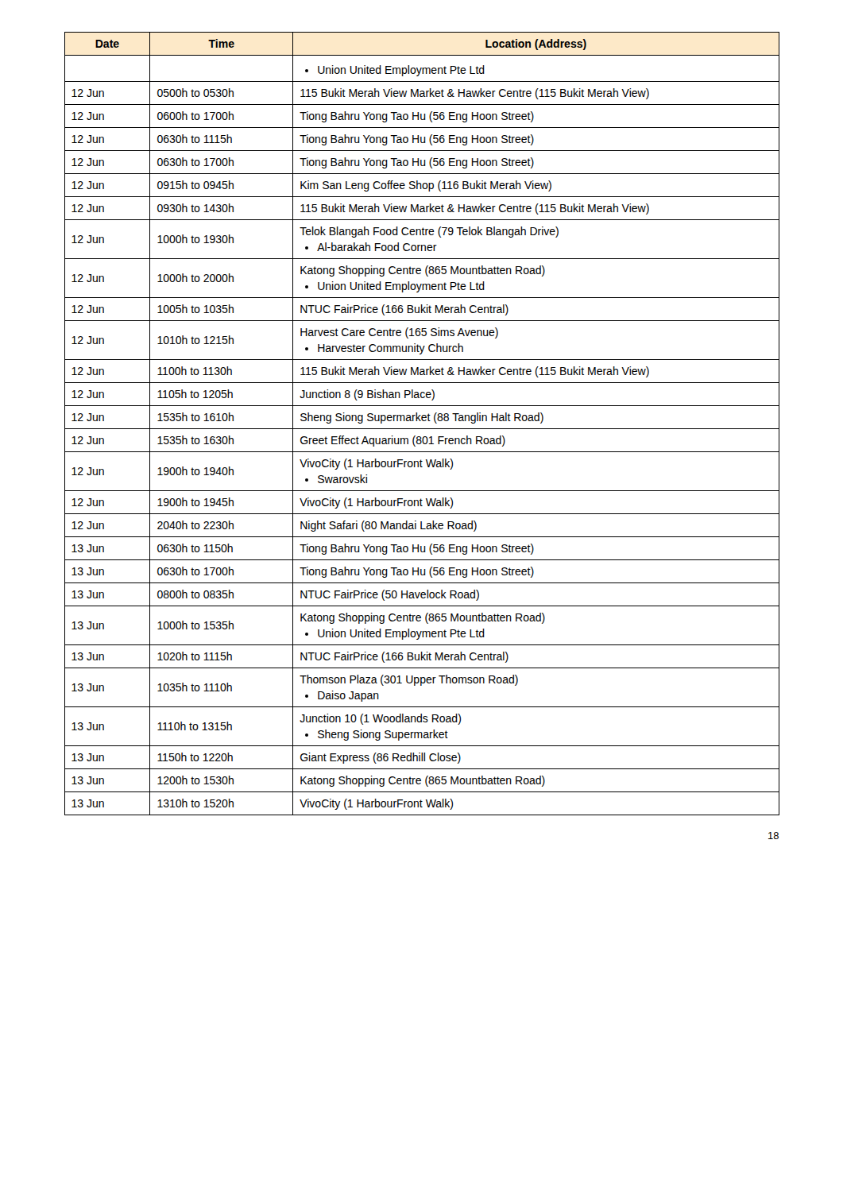Dates, times and locations
| Date | Time | Location (Address) |
| --- | --- | --- |
| | | Union United Employment Pte Ltd |
| 12 Jun | 0500h to 0530h | 115 Bukit Merah View Market & Hawker Centre (115 Bukit Merah View) |
| 12 Jun | 0600h to 1700h | Tiong Bahru Yong Tao Hu (56 Eng Hoon Street) |
| 12 Jun | 0630h to 1115h | Tiong Bahru Yong Tao Hu (56 Eng Hoon Street) |
| 12 Jun | 0630h to 1700h | Tiong Bahru Yong Tao Hu (56 Eng Hoon Street) |
| 12 Jun | 0915h to 0945h | Kim San Leng Coffee Shop (116 Bukit Merah View) |
| 12 Jun | 0930h to 1430h | 115 Bukit Merah View Market & Hawker Centre (115 Bukit Merah View) |
| 12 Jun | 1000h to 1930h | Telok Blangah Food Centre (79 Telok Blangah Drive) Al-barakah Food Corner |
| 12 Jun | 1000h to 2000h | Katong Shopping Centre (865 Mountbatten Road) Union United Employment Pte Ltd |
| 12 Jun | 1005h to 1035h | NTUC FairPrice (166 Bukit Merah Central) |
| 12 Jun | 1010h to 1215h | Harvest Care Centre (165 Sims Avenue) Harvester Community Church |
| 12 Jun | 1100h to 1130h | 115 Bukit Merah View Market & Hawker Centre (115 Bukit Merah View) |
| 12 Jun | 1105h to 1205h | Junction 8 (9 Bishan Place) |
| 12 Jun | 1535h to 1610h | Sheng Siong Supermarket (88 Tanglin Halt Road) |
| 12 Jun | 1535h to 1630h | Greet Effect Aquarium (801 French Road) |
| 12 Jun | 1900h to 1940h | VivoCity (1 HarbourFront Walk) Swarovski |
| 12 Jun | 1900h to 1945h | VivoCity (1 HarbourFront Walk) |
| 12 Jun | 2040h to 2230h | Night Safari (80 Mandai Lake Road) |
| 13 Jun | 0630h to 1150h | Tiong Bahru Yong Tao Hu (56 Eng Hoon Street) |
| 13 Jun | 0630h to 1700h | Tiong Bahru Yong Tao Hu (56 Eng Hoon Street) |
| 13 Jun | 0800h to 0835h | NTUC FairPrice (50 Havelock Road) |
| 13 Jun | 1000h to 1535h | Katong Shopping Centre (865 Mountbatten Road) Union United Employment Pte Ltd |
| 13 Jun | 1020h to 1115h | NTUC FairPrice (166 Bukit Merah Central) |
| 13 Jun | 1035h to 1110h | Thomson Plaza (301 Upper Thomson Road) Daiso Japan |
| 13 Jun | 1110h to 1315h | Junction 10 (1 Woodlands Road) Sheng Siong Supermarket |
| 13 Jun | 1150h to 1220h | Giant Express (86 Redhill Close) |
| 13 Jun | 1200h to 1530h | Katong Shopping Centre (865 Mountbatten Road) |
| 13 Jun | 1310h to 1520h | VivoCity (1 HarbourFront Walk) |
18